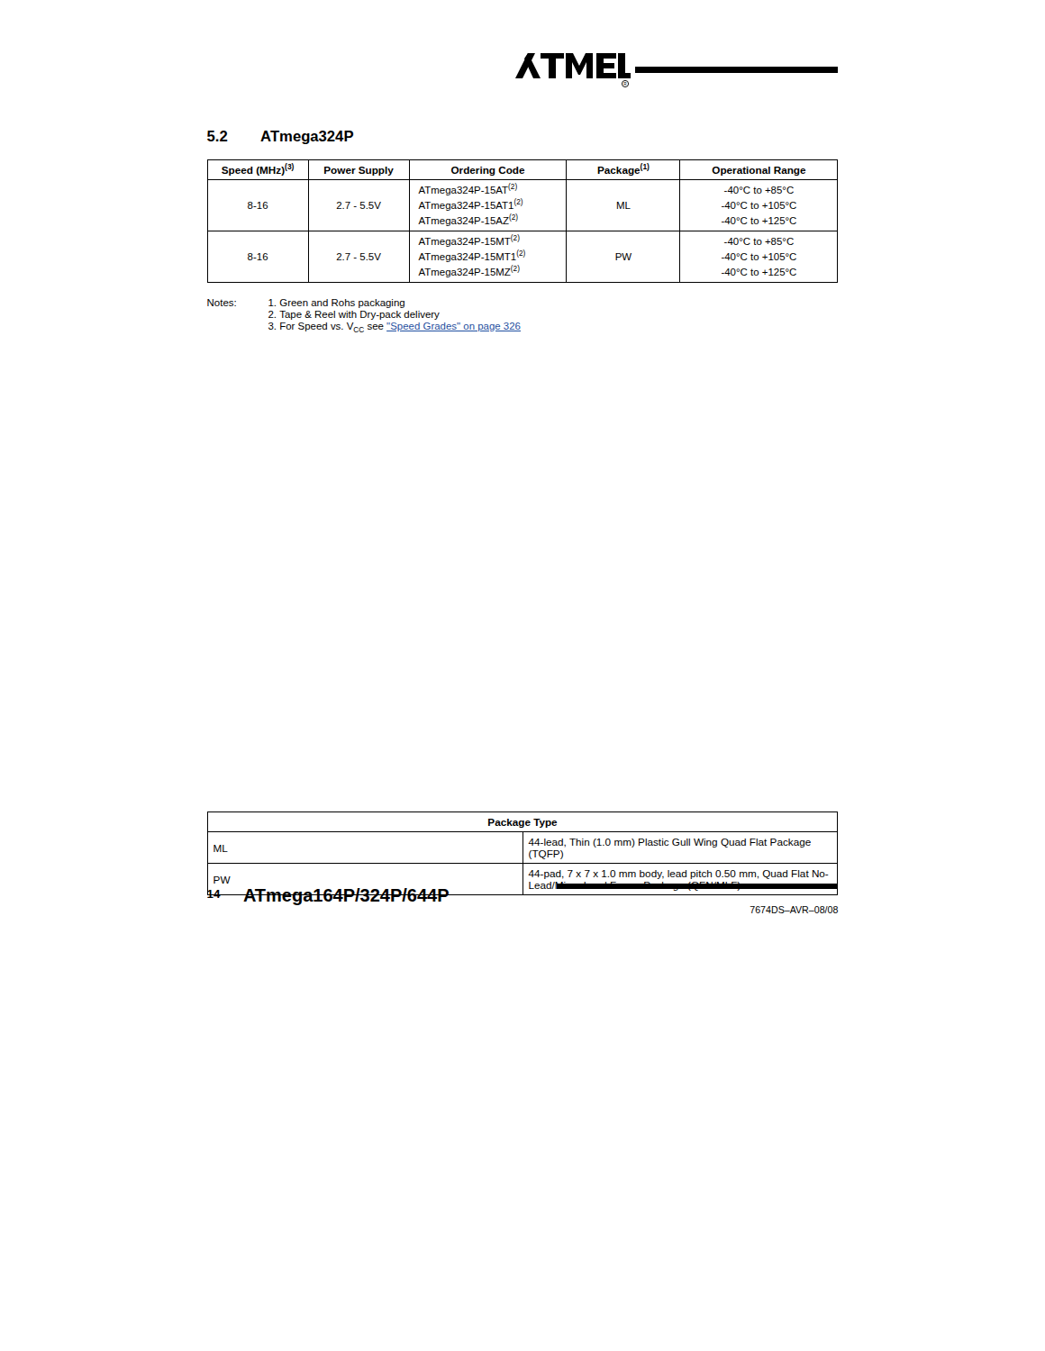R
5.2 ATmega324P
| Speed (MHz) (3) | Power Supply | Ordering Code | Package (1) | Operational Range |
| --- | --- | --- | --- | --- |
| 8-16 | 2.7 - 5.5V | ATmega324P-15AT (2) ATmega324P-15AT1 (2) ATmega324P-15AZ (2) | ML | -40°C to +85°C -40°C to +105°C -40°C to +125°C |
| 8-16 | 2.7 - 5.5V | ATmega324P-15MT (2) ATmega324P-15MT1 (2) ATmega324P-15MZ (2) | PW | -40°C to +85°C -40°C to +105°C -40°C to +125°C |
Notes:
Green and Rohs packaging
Tape & Reel with Dry-pack delivery
For Speed vs. VCC see "Speed Grades" on page 326
| Package Type |
| --- |
| ML | 44-lead, Thin (1.0 mm) Plastic Gull Wing Quad Flat Package (TQFP) |
| PW | 44-pad, 7 x 7 x 1.0 mm body, lead pitch 0.50 mm, Quad Flat No-Lead/Micro Lead Frame Package (QFN/MLF) |
14
ATmega164P/324P/644P
7674DS–AVR–08/08